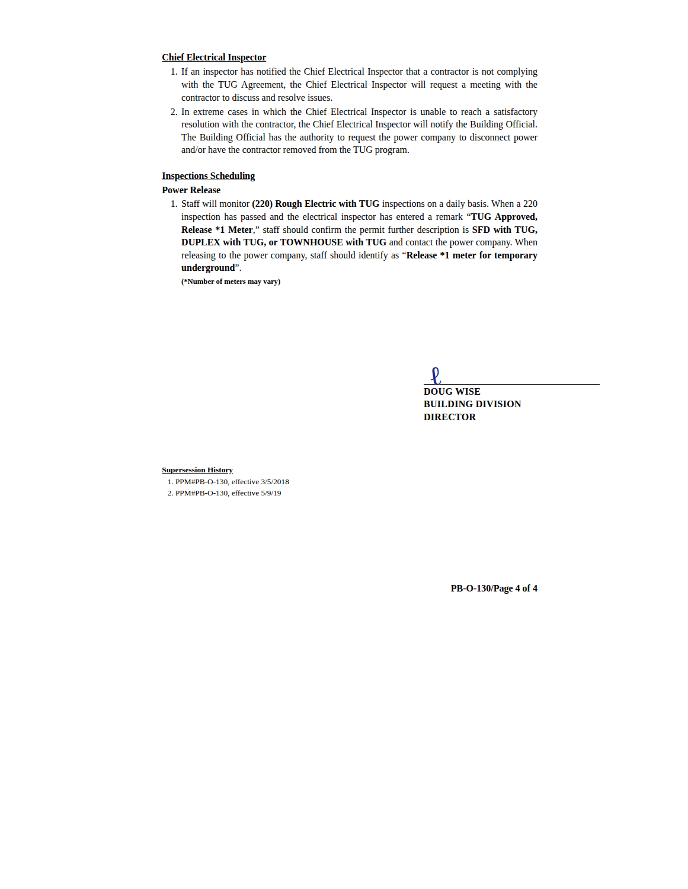Chief Electrical Inspector
If an inspector has notified the Chief Electrical Inspector that a contractor is not complying with the TUG Agreement, the Chief Electrical Inspector will request a meeting with the contractor to discuss and resolve issues.
In extreme cases in which the Chief Electrical Inspector is unable to reach a satisfactory resolution with the contractor, the Chief Electrical Inspector will notify the Building Official. The Building Official has the authority to request the power company to disconnect power and/or have the contractor removed from the TUG program.
Inspections Scheduling
Power Release
Staff will monitor (220) Rough Electric with TUG inspections on a daily basis. When a 220 inspection has passed and the electrical inspector has entered a remark “TUG Approved, Release *1 Meter,” staff should confirm the permit further description is SFD with TUG, DUPLEX with TUG, or TOWNHOUSE with TUG and contact the power company. When releasing to the power company, staff should identify as “Release *1 meter for temporary underground”.
(*Number of meters may vary)
ℓ
DOUG WISE
BUILDING DIVISION DIRECTOR
Supersession History
PPM#PB-O-130, effective 3/5/2018
PPM#PB-O-130, effective 5/9/19
PB-O-130/Page 4 of 4